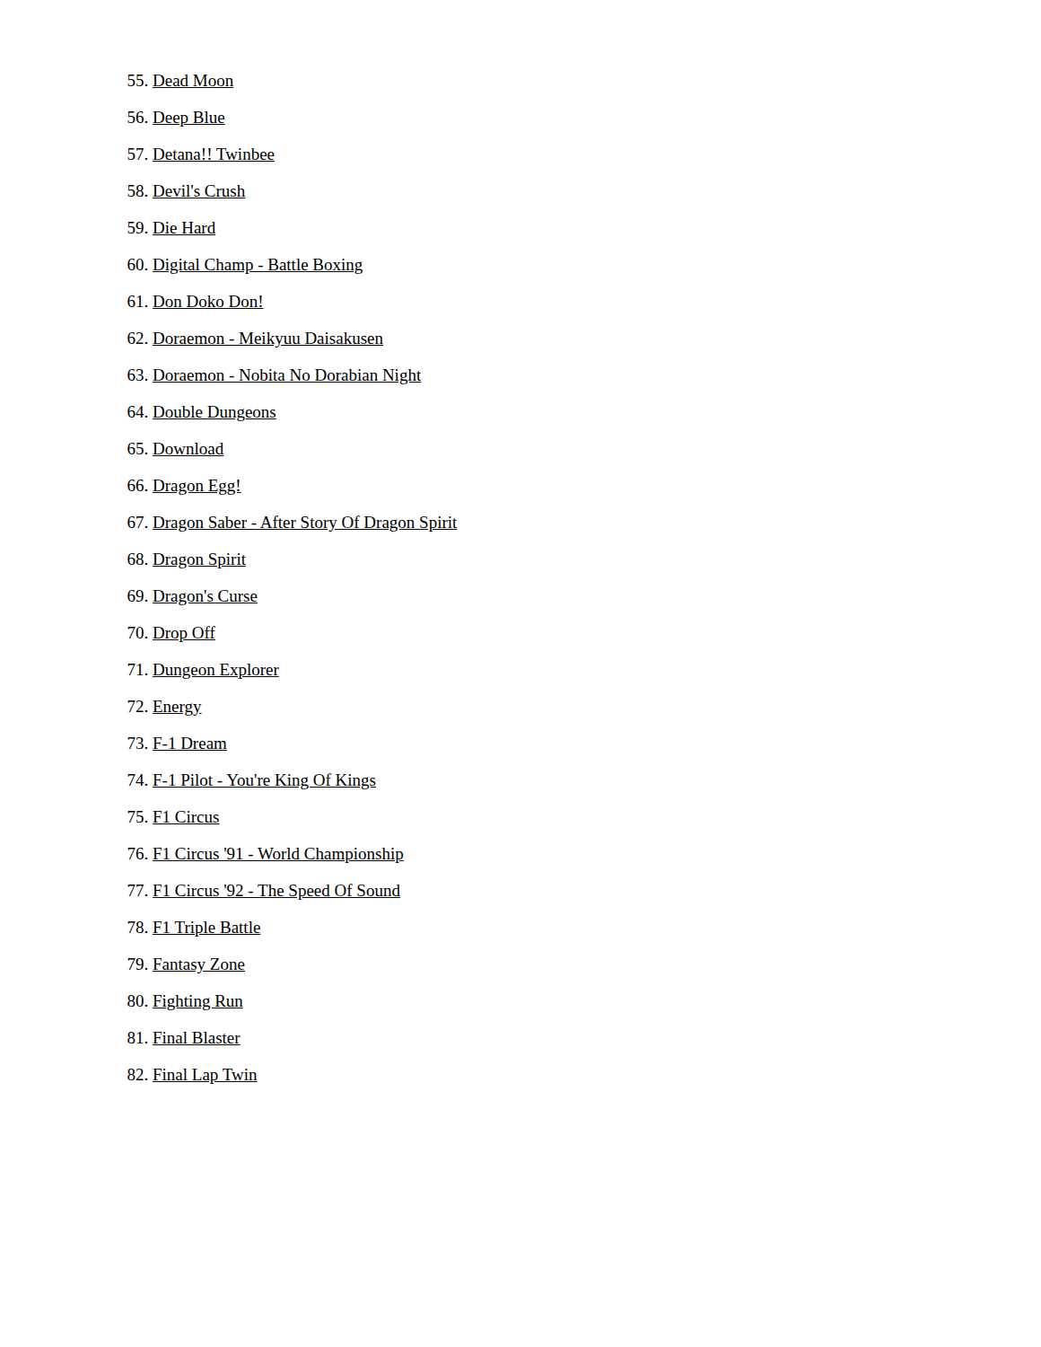Dead Moon
Deep Blue
Detana!! Twinbee
Devil's Crush
Die Hard
Digital Champ - Battle Boxing
Don Doko Don!
Doraemon - Meikyuu Daisakusen
Doraemon - Nobita No Dorabian Night
Double Dungeons
Download
Dragon Egg!
Dragon Saber - After Story Of Dragon Spirit
Dragon Spirit
Dragon's Curse
Drop Off
Dungeon Explorer
Energy
F-1 Dream
F-1 Pilot - You're King Of Kings
F1 Circus
F1 Circus '91 - World Championship
F1 Circus '92 - The Speed Of Sound
F1 Triple Battle
Fantasy Zone
Fighting Run
Final Blaster
Final Lap Twin